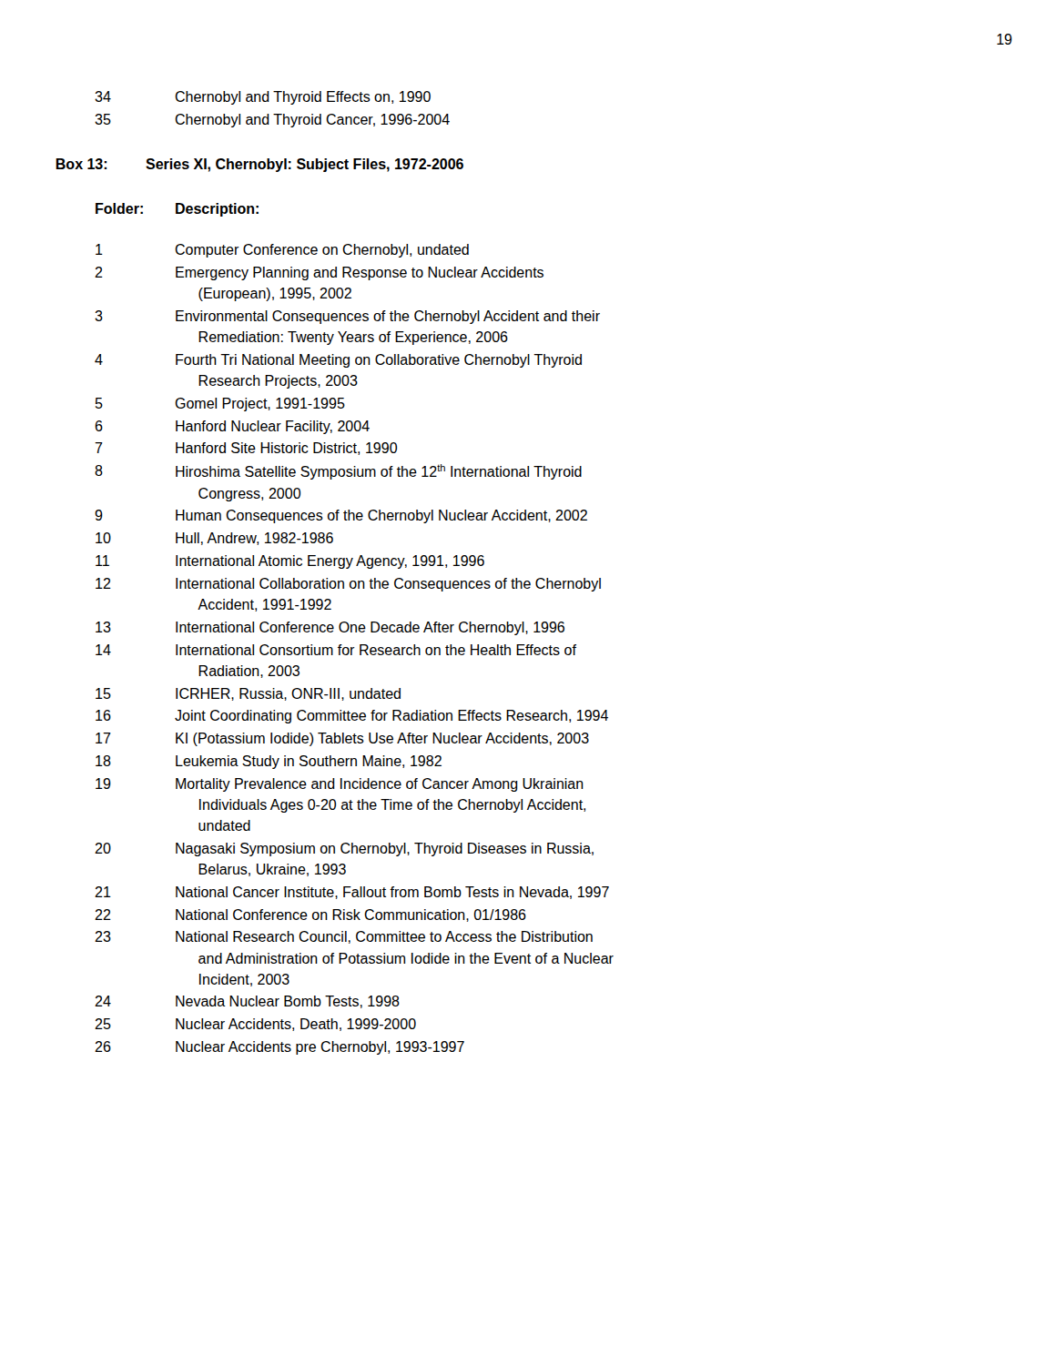19
34
Chernobyl and Thyroid Effects on, 1990
35
Chernobyl and Thyroid Cancer, 1996-2004
Box 13:
Series XI, Chernobyl: Subject Files, 1972-2006
Folder:
Description:
1
Computer Conference on Chernobyl, undated
2
Emergency Planning and Response to Nuclear Accidents(European), 1995, 2002
3
Environmental Consequences of the Chernobyl Accident and theirRemediation: Twenty Years of Experience, 2006
4
Fourth Tri National Meeting on Collaborative Chernobyl ThyroidResearch Projects, 2003
5
Gomel Project, 1991-1995
6
Hanford Nuclear Facility, 2004
7
Hanford Site Historic District, 1990
8
Hiroshima Satellite Symposium of the 12th International ThyroidCongress, 2000
9
Human Consequences of the Chernobyl Nuclear Accident, 2002
10
Hull, Andrew, 1982-1986
11
International Atomic Energy Agency, 1991, 1996
12
International Collaboration on the Consequences of the ChernobylAccident, 1991-1992
13
International Conference One Decade After Chernobyl, 1996
14
International Consortium for Research on the Health Effects ofRadiation, 2003
15
ICRHER, Russia, ONR-III, undated
16
Joint Coordinating Committee for Radiation Effects Research, 1994
17
KI (Potassium Iodide) Tablets Use After Nuclear Accidents, 2003
18
Leukemia Study in Southern Maine, 1982
19
Mortality Prevalence and Incidence of Cancer Among UkrainianIndividuals Ages 0-20 at the Time of the Chernobyl Accident, undated
20
Nagasaki Symposium on Chernobyl, Thyroid Diseases in Russia,Belarus, Ukraine, 1993
21
National Cancer Institute, Fallout from Bomb Tests in Nevada, 1997
22
National Conference on Risk Communication, 01/1986
23
National Research Council, Committee to Access the Distributionand Administration of Potassium Iodide in the Event of a Nuclear Incident, 2003
24
Nevada Nuclear Bomb Tests, 1998
25
Nuclear Accidents, Death, 1999-2000
26
Nuclear Accidents pre Chernobyl, 1993-1997